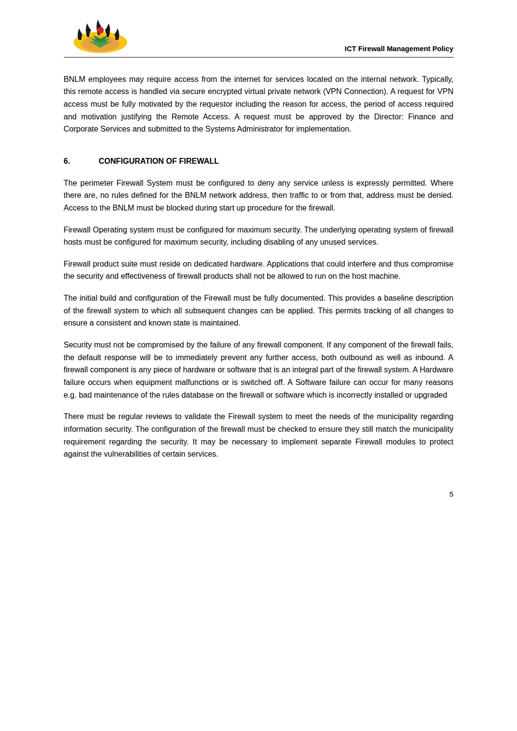ICT Firewall Management Policy
BNLM employees may require access from the internet for services located on the internal network. Typically, this remote access is handled via secure encrypted virtual private network (VPN Connection). A request for VPN access must be fully motivated by the requestor including the reason for access, the period of access required and motivation justifying the Remote Access. A request must be approved by the Director: Finance and Corporate Services and submitted to the Systems Administrator for implementation.
6. CONFIGURATION OF FIREWALL
The perimeter Firewall System must be configured to deny any service unless is expressly permitted. Where there are, no rules defined for the BNLM network address, then traffic to or from that, address must be denied. Access to the BNLM must be blocked during start up procedure for the firewall.
Firewall Operating system must be configured for maximum security. The underlying operating system of firewall hosts must be configured for maximum security, including disabling of any unused services.
Firewall product suite must reside on dedicated hardware. Applications that could interfere and thus compromise the security and effectiveness of firewall products shall not be allowed to run on the host machine.
The initial build and configuration of the Firewall must be fully documented. This provides a baseline description of the firewall system to which all subsequent changes can be applied. This permits tracking of all changes to ensure a consistent and known state is maintained.
Security must not be compromised by the failure of any firewall component. If any component of the firewall fails, the default response will be to immediately prevent any further access, both outbound as well as inbound. A firewall component is any piece of hardware or software that is an integral part of the firewall system. A Hardware failure occurs when equipment malfunctions or is switched off. A Software failure can occur for many reasons e.g. bad maintenance of the rules database on the firewall or software which is incorrectly installed or upgraded
There must be regular reviews to validate the Firewall system to meet the needs of the municipality regarding information security. The configuration of the firewall must be checked to ensure they still match the municipality requirement regarding the security. It may be necessary to implement separate Firewall modules to protect against the vulnerabilities of certain services.
5